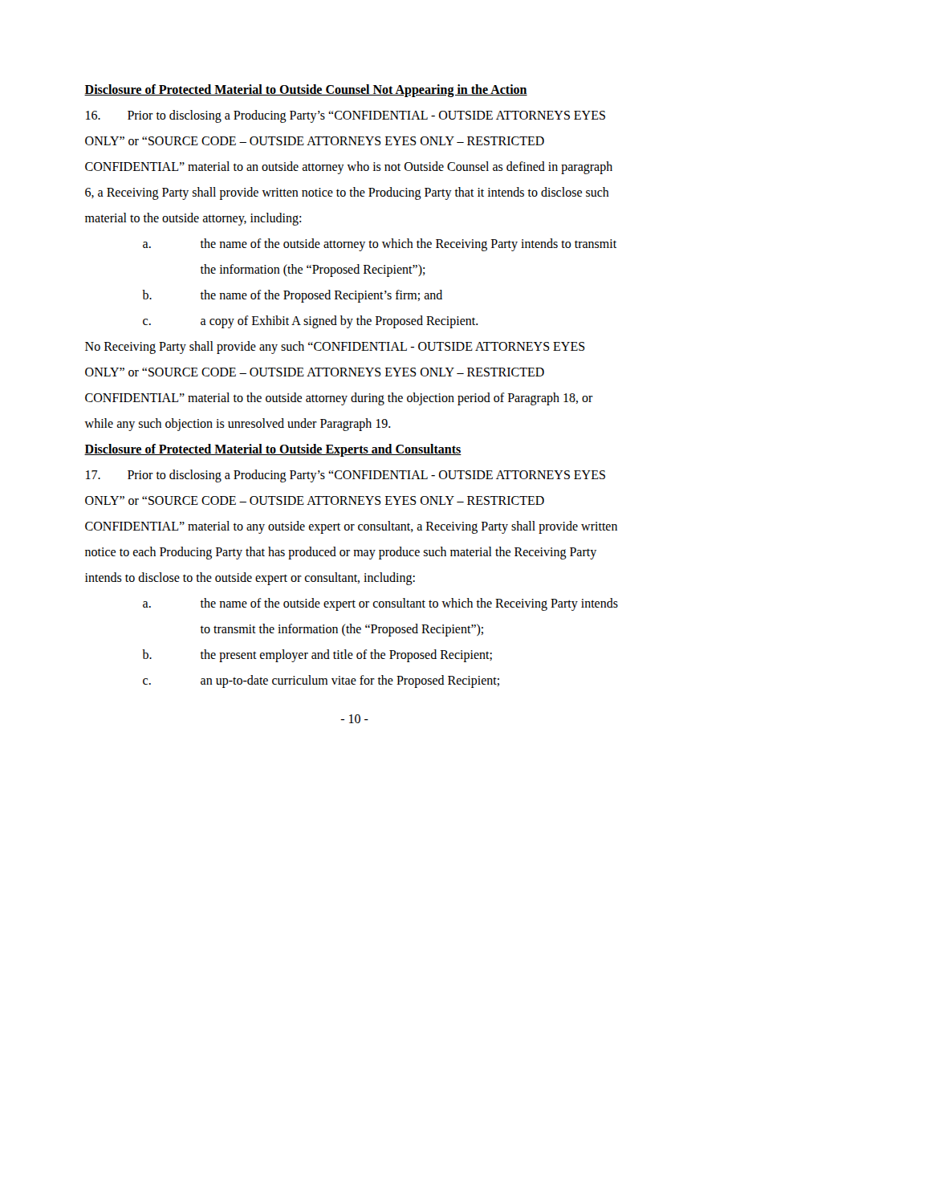Disclosure of Protected Material to Outside Counsel Not Appearing in the Action
16. Prior to disclosing a Producing Party’s “CONFIDENTIAL - OUTSIDE ATTORNEYS EYES ONLY” or “SOURCE CODE – OUTSIDE ATTORNEYS EYES ONLY – RESTRICTED CONFIDENTIAL” material to an outside attorney who is not Outside Counsel as defined in paragraph 6, a Receiving Party shall provide written notice to the Producing Party that it intends to disclose such material to the outside attorney, including:
a. the name of the outside attorney to which the Receiving Party intends to transmit the information (the “Proposed Recipient”);
b. the name of the Proposed Recipient’s firm; and
c. a copy of Exhibit A signed by the Proposed Recipient.
No Receiving Party shall provide any such “CONFIDENTIAL - OUTSIDE ATTORNEYS EYES ONLY” or “SOURCE CODE – OUTSIDE ATTORNEYS EYES ONLY – RESTRICTED CONFIDENTIAL” material to the outside attorney during the objection period of Paragraph 18, or while any such objection is unresolved under Paragraph 19.
Disclosure of Protected Material to Outside Experts and Consultants
17. Prior to disclosing a Producing Party’s “CONFIDENTIAL - OUTSIDE ATTORNEYS EYES ONLY” or “SOURCE CODE – OUTSIDE ATTORNEYS EYES ONLY – RESTRICTED CONFIDENTIAL” material to any outside expert or consultant, a Receiving Party shall provide written notice to each Producing Party that has produced or may produce such material the Receiving Party intends to disclose to the outside expert or consultant, including:
a. the name of the outside expert or consultant to which the Receiving Party intends to transmit the information (the “Proposed Recipient”);
b. the present employer and title of the Proposed Recipient;
c. an up-to-date curriculum vitae for the Proposed Recipient;
- 10 -